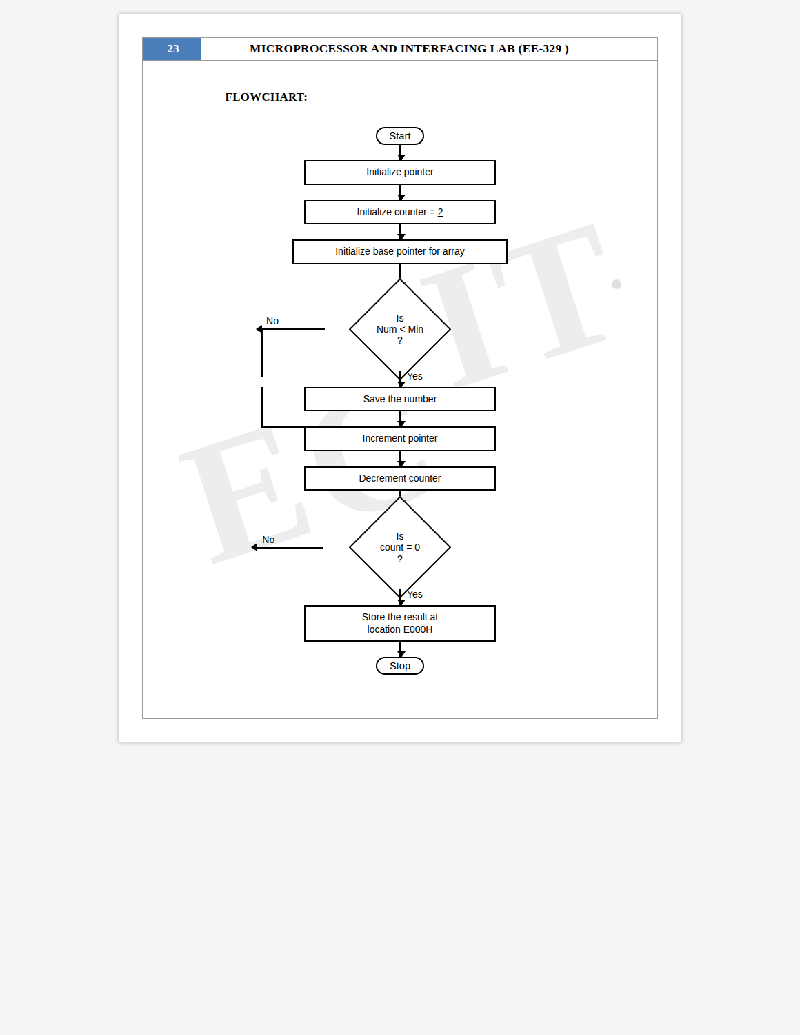23
MICROPROCESSOR AND INTERFACING LAB (EE-329 )
EC IT
FLOWCHART:
Start
Initialize pointer
Initialize counter = 2
Initialize base pointer for array
Is
Num < Min
?
No
Yes
Save the number
Increment pointer
Decrement counter
Is
count = 0
?
No
Yes
Store the result at
location E000H
Stop